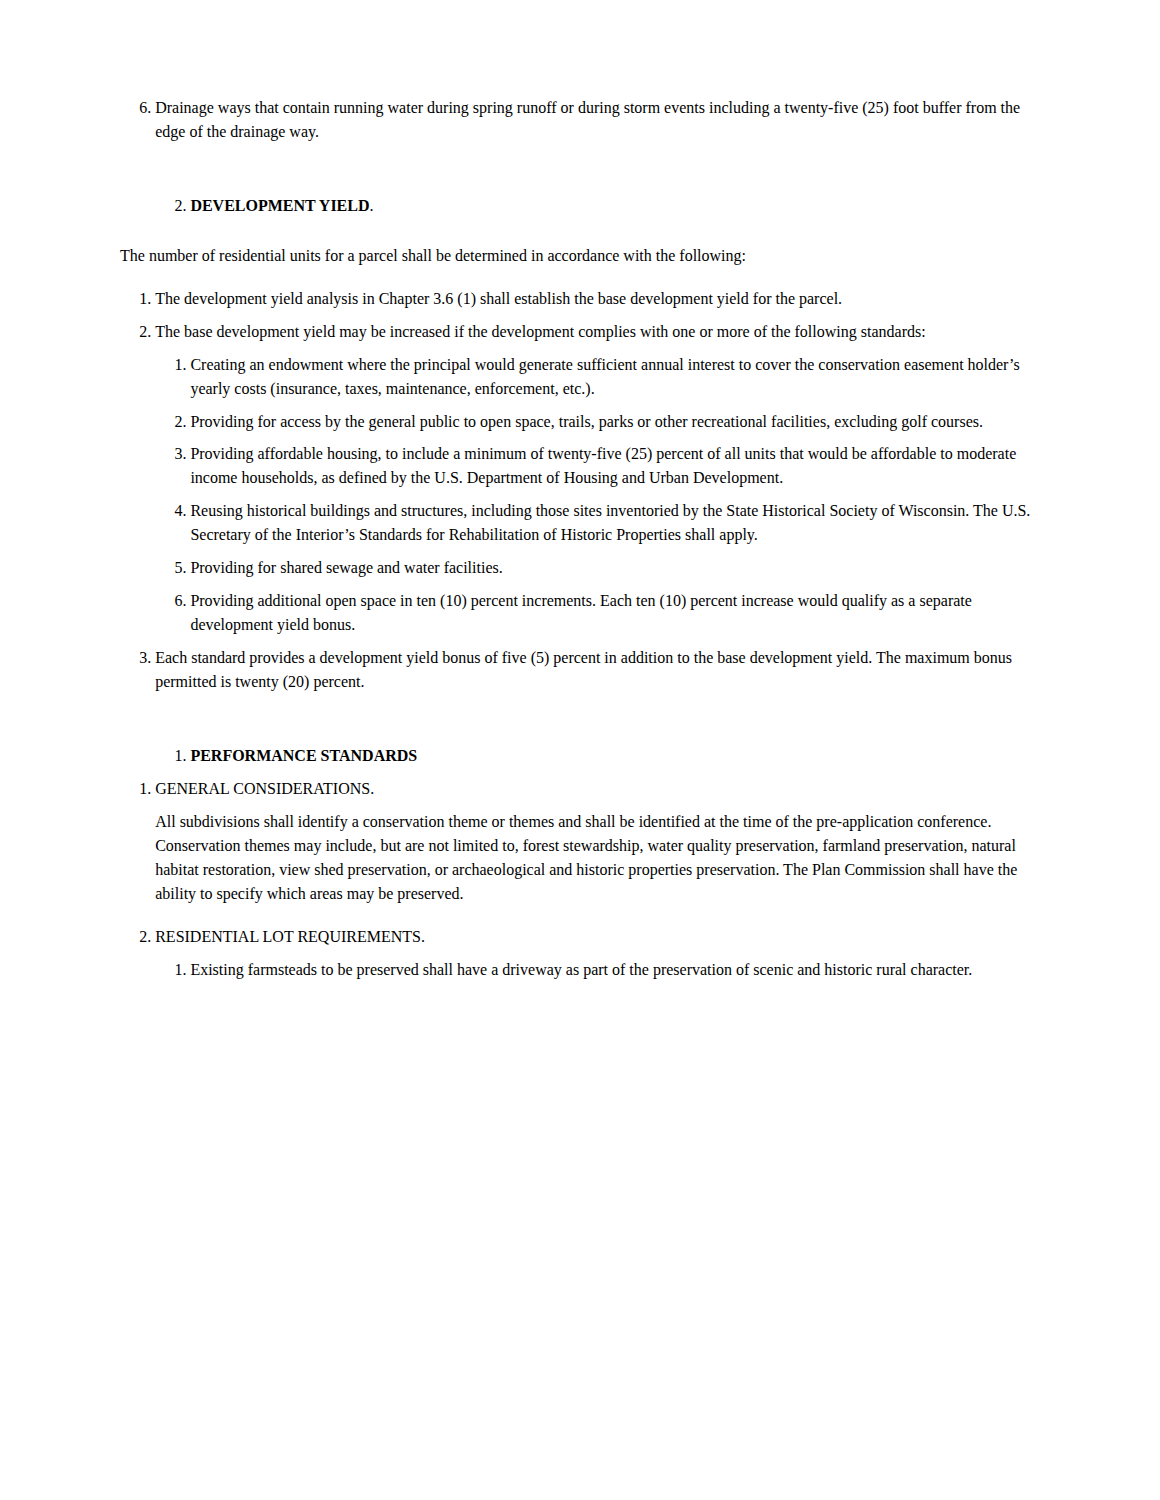Drainage ways that contain running water during spring runoff or during storm events including a twenty-five (25) foot buffer from the edge of the drainage way.
Development Yield.
The number of residential units for a parcel shall be determined in accordance with the following:
The development yield analysis in Chapter 3.6 (1) shall establish the base development yield for the parcel.
The base development yield may be increased if the development complies with one or more of the following standards:
Creating an endowment where the principal would generate sufficient annual interest to cover the conservation easement holder’s yearly costs (insurance, taxes, maintenance, enforcement, etc.).
Providing for access by the general public to open space, trails, parks or other recreational facilities, excluding golf courses.
Providing affordable housing, to include a minimum of twenty-five (25) percent of all units that would be affordable to moderate income households, as defined by the U.S. Department of Housing and Urban Development.
Reusing historical buildings and structures, including those sites inventoried by the State Historical Society of Wisconsin. The U.S. Secretary of the Interior’s Standards for Rehabilitation of Historic Properties shall apply.
Providing for shared sewage and water facilities.
Providing additional open space in ten (10) percent increments. Each ten (10) percent increase would qualify as a separate development yield bonus.
Each standard provides a development yield bonus of five (5) percent in addition to the base development yield. The maximum bonus permitted is twenty (20) percent.
Performance Standards
GENERAL CONSIDERATIONS.
All subdivisions shall identify a conservation theme or themes and shall be identified at the time of the pre-application conference. Conservation themes may include, but are not limited to, forest stewardship, water quality preservation, farmland preservation, natural habitat restoration, view shed preservation, or archaeological and historic properties preservation. The Plan Commission shall have the ability to specify which areas may be preserved.
RESIDENTIAL LOT REQUIREMENTS.
Existing farmsteads to be preserved shall have a driveway as part of the preservation of scenic and historic rural character.